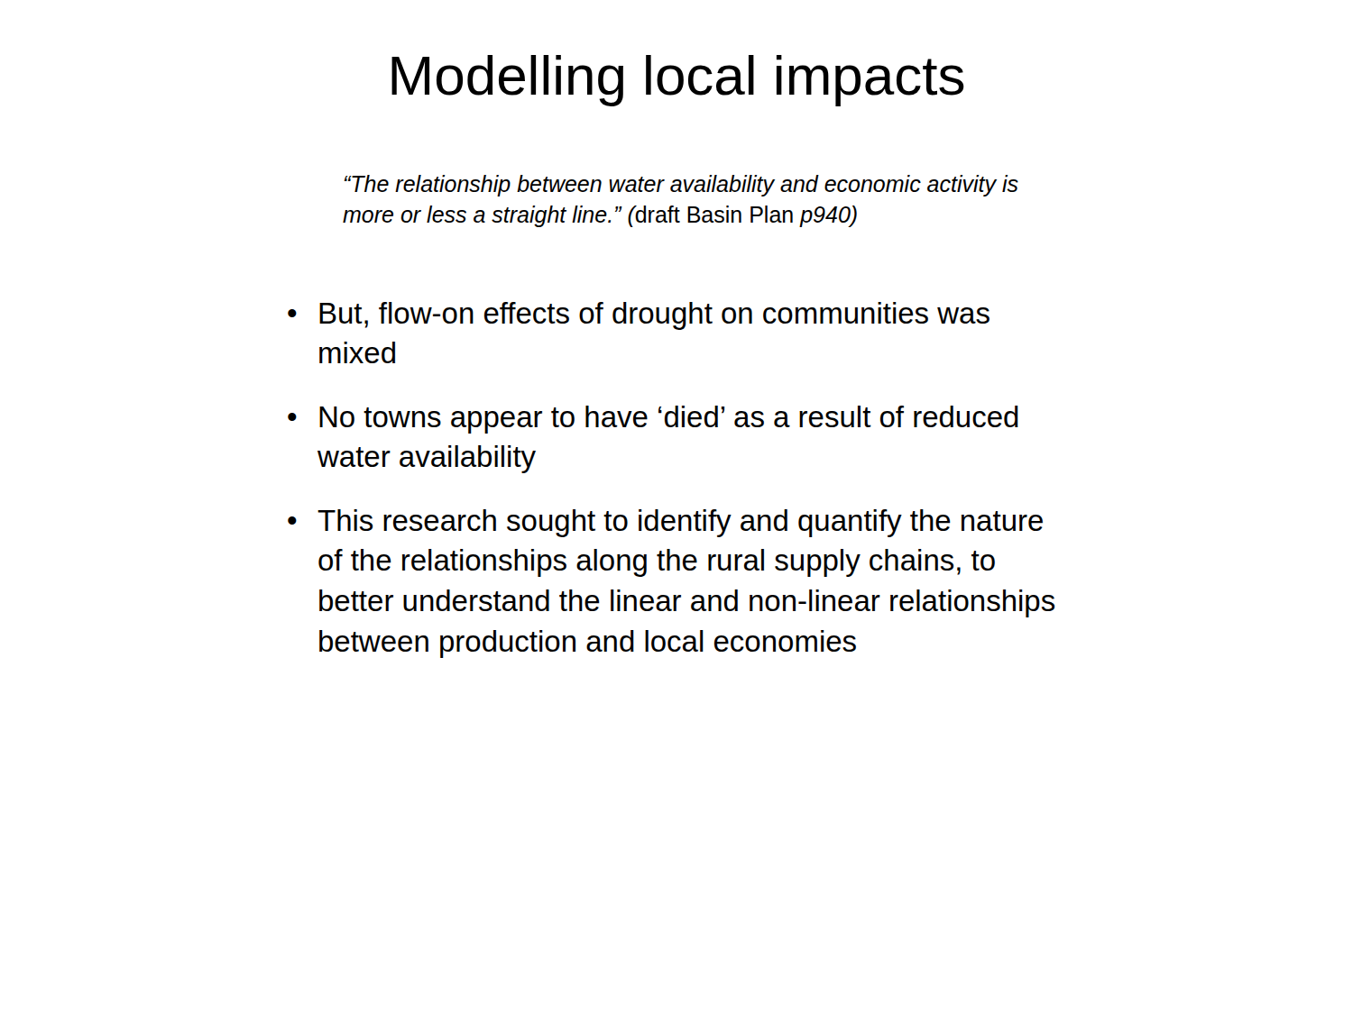Modelling local impacts
“The relationship between water availability and economic activity is more or less a straight line.” (draft Basin Plan p940)
But, flow-on effects of drought on communities was mixed
No towns appear to have ‘died’ as a result of reduced water availability
This research sought to identify and quantify the nature of the relationships along the rural supply chains, to better understand the linear and non-linear relationships between production and local economies